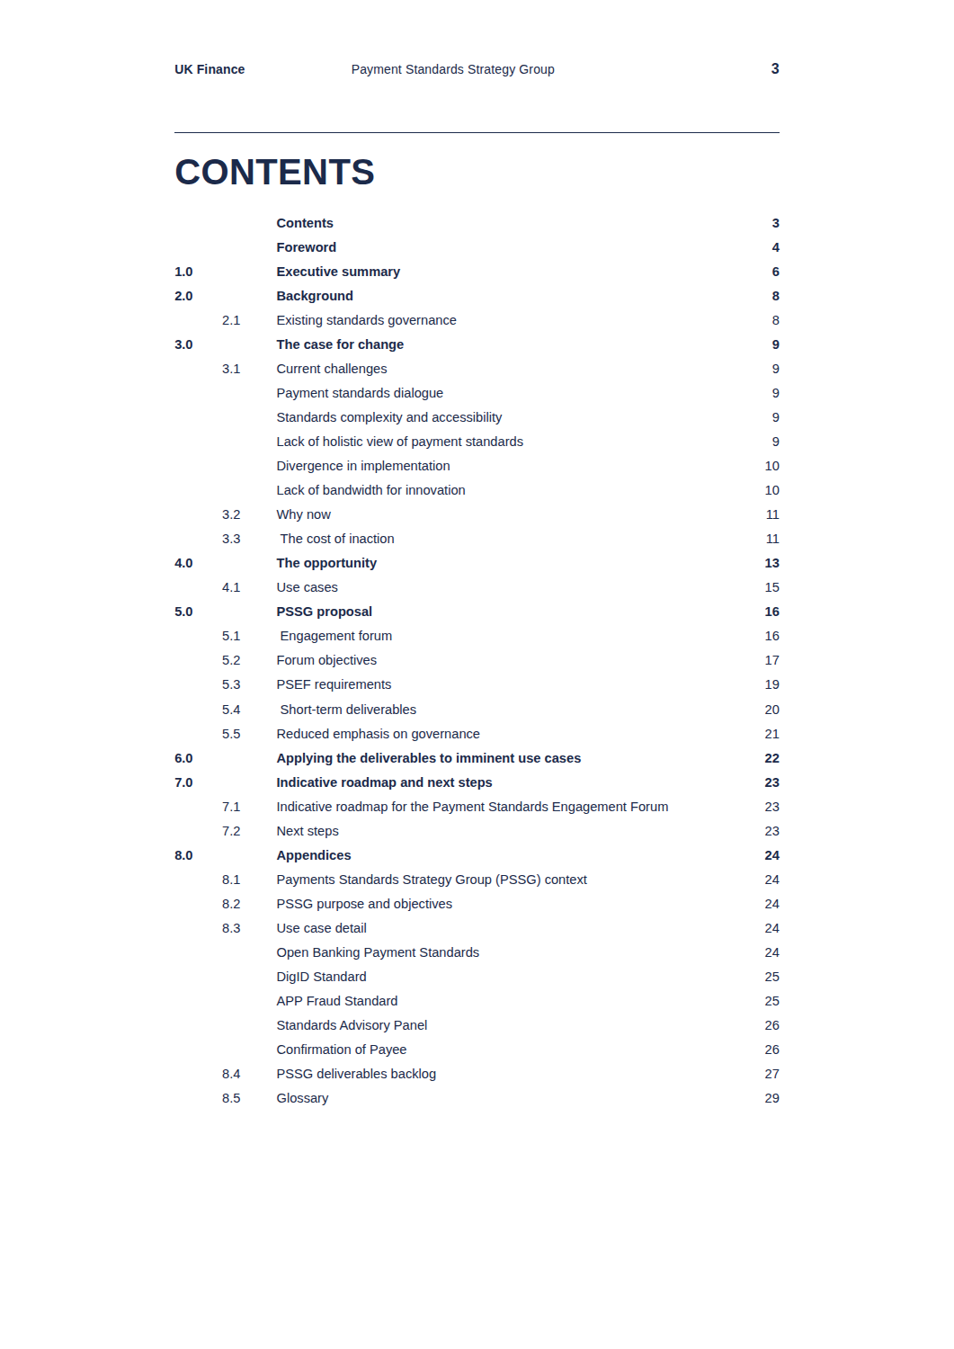UK Finance Payment Standards Strategy Group 3
CONTENTS
| | | Contents | 3 |
| | | Foreword | 4 |
| 1.0 | | Executive summary | 6 |
| 2.0 | | Background | 8 |
| | 2.1 | Existing standards governance | 8 |
| 3.0 | | The case for change | 9 |
| | 3.1 | Current challenges | 9 |
| | | Payment standards dialogue | 9 |
| | | Standards complexity and accessibility | 9 |
| | | Lack of holistic view of payment standards | 9 |
| | | Divergence in implementation | 10 |
| | | Lack of bandwidth for innovation | 10 |
| | 3.2 | Why now | 11 |
| | 3.3 | The cost of inaction | 11 |
| 4.0 | | The opportunity | 13 |
| | 4.1 | Use cases | 15 |
| 5.0 | | PSSG proposal | 16 |
| | 5.1 | Engagement forum | 16 |
| | 5.2 | Forum objectives | 17 |
| | 5.3 | PSEF requirements | 19 |
| | 5.4 | Short-term deliverables | 20 |
| | 5.5 | Reduced emphasis on governance | 21 |
| 6.0 | | Applying the deliverables to imminent use cases | 22 |
| 7.0 | | Indicative roadmap and next steps | 23 |
| | 7.1 | Indicative roadmap for the Payment Standards Engagement Forum | 23 |
| | 7.2 | Next steps | 23 |
| 8.0 | | Appendices | 24 |
| | 8.1 | Payments Standards Strategy Group (PSSG) context | 24 |
| | 8.2 | PSSG purpose and objectives | 24 |
| | 8.3 | Use case detail | 24 |
| | | Open Banking Payment Standards | 24 |
| | | DigID Standard | 25 |
| | | APP Fraud Standard | 25 |
| | | Standards Advisory Panel | 26 |
| | | Confirmation of Payee | 26 |
| | 8.4 | PSSG deliverables backlog | 27 |
| | 8.5 | Glossary | 29 |